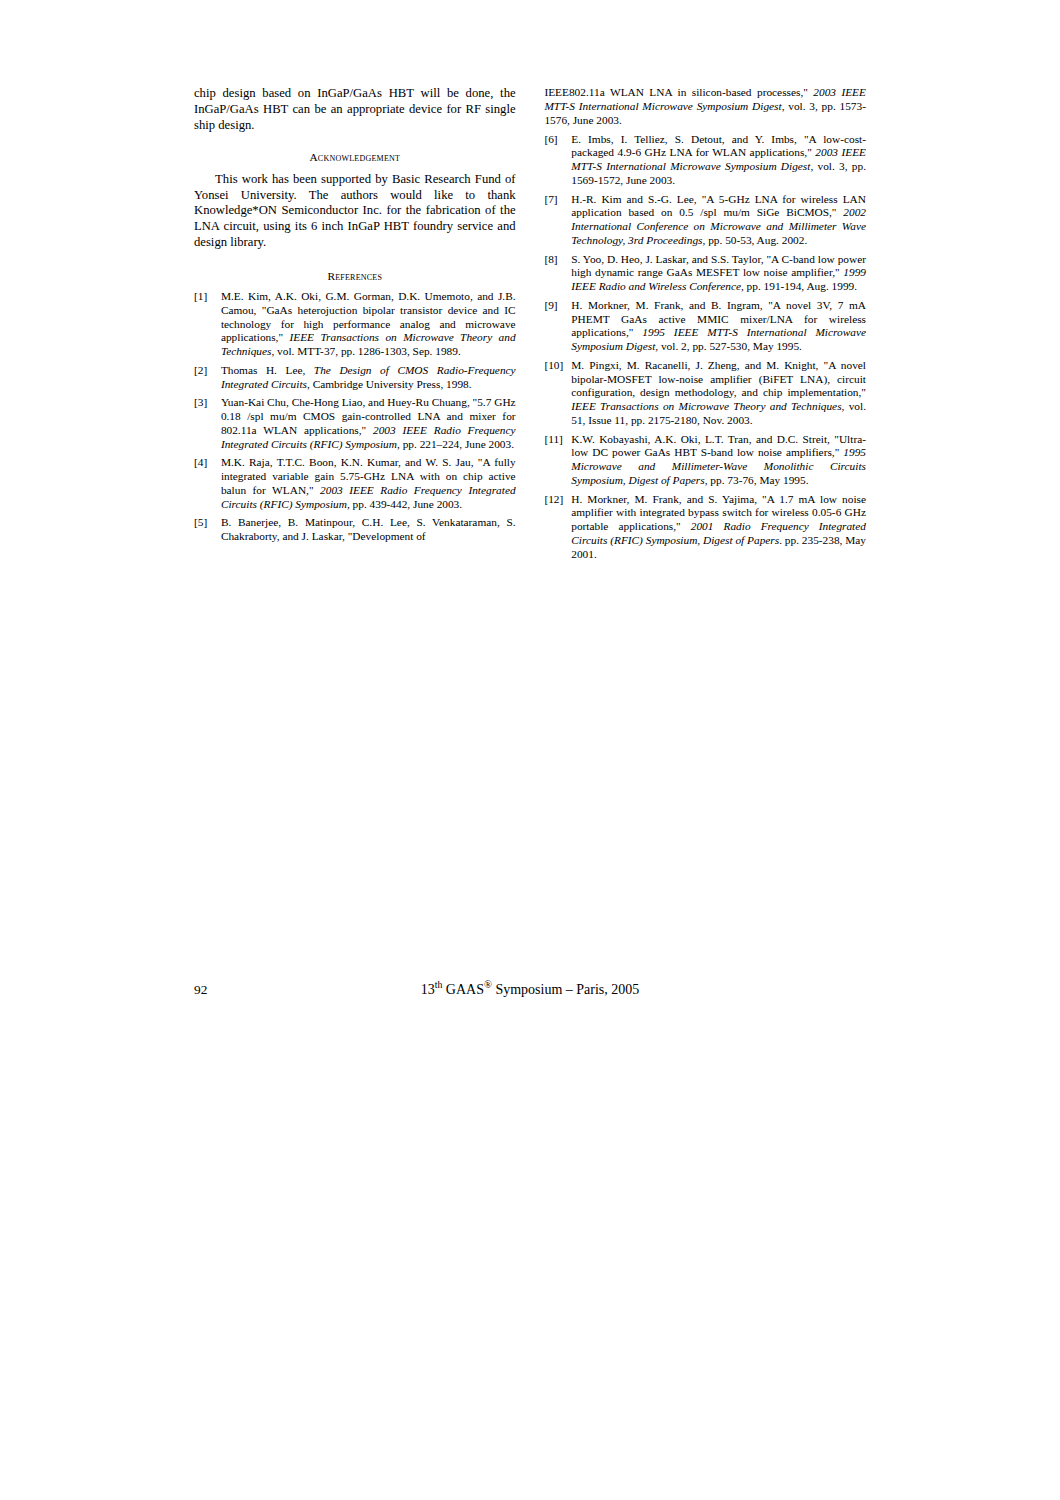chip design based on InGaP/GaAs HBT will be done, the InGaP/GaAs HBT can be an appropriate device for RF single ship design.
Acknowledgement
This work has been supported by Basic Research Fund of Yonsei University. The authors would like to thank Knowledge*ON Semiconductor Inc. for the fabrication of the LNA circuit, using its 6 inch InGaP HBT foundry service and design library.
References
[1] M.E. Kim, A.K. Oki, G.M. Gorman, D.K. Umemoto, and J.B. Camou, "GaAs heterojuction bipolar transistor device and IC technology for high performance analog and microwave applications," IEEE Transactions on Microwave Theory and Techniques, vol. MTT-37, pp. 1286-1303, Sep. 1989.
[2] Thomas H. Lee, The Design of CMOS Radio-Frequency Integrated Circuits, Cambridge University Press, 1998.
[3] Yuan-Kai Chu, Che-Hong Liao, and Huey-Ru Chuang, "5.7 GHz 0.18 /spl mu/m CMOS gain-controlled LNA and mixer for 802.11a WLAN applications," 2003 IEEE Radio Frequency Integrated Circuits (RFIC) Symposium, pp. 221–224, June 2003.
[4] M.K. Raja, T.T.C. Boon, K.N. Kumar, and W. S. Jau, "A fully integrated variable gain 5.75-GHz LNA with on chip active balun for WLAN," 2003 IEEE Radio Frequency Integrated Circuits (RFIC) Symposium, pp. 439-442, June 2003.
[5] B. Banerjee, B. Matinpour, C.H. Lee, S. Venkataraman, S. Chakraborty, and J. Laskar, "Development of
IEEE802.11a WLAN LNA in silicon-based processes," 2003 IEEE MTT-S International Microwave Symposium Digest, vol. 3, pp. 1573-1576, June 2003.
[6] E. Imbs, I. Telliez, S. Detout, and Y. Imbs, "A low-cost-packaged 4.9-6 GHz LNA for WLAN applications," 2003 IEEE MTT-S International Microwave Symposium Digest, vol. 3, pp. 1569-1572, June 2003.
[7] H.-R. Kim and S.-G. Lee, "A 5-GHz LNA for wireless LAN application based on 0.5 /spl mu/m SiGe BiCMOS," 2002 International Conference on Microwave and Millimeter Wave Technology, 3rd Proceedings, pp. 50-53, Aug. 2002.
[8] S. Yoo, D. Heo, J. Laskar, and S.S. Taylor, "A C-band low power high dynamic range GaAs MESFET low noise amplifier," 1999 IEEE Radio and Wireless Conference, pp. 191-194, Aug. 1999.
[9] H. Morkner, M. Frank, and B. Ingram, "A novel 3V, 7 mA PHEMT GaAs active MMIC mixer/LNA for wireless applications," 1995 IEEE MTT-S International Microwave Symposium Digest, vol. 2, pp. 527-530, May 1995.
[10] M. Pingxi, M. Racanelli, J. Zheng, and M. Knight, "A novel bipolar-MOSFET low-noise amplifier (BiFET LNA), circuit configuration, design methodology, and chip implementation," IEEE Transactions on Microwave Theory and Techniques, vol. 51, Issue 11, pp. 2175-2180, Nov. 2003.
[11] K.W. Kobayashi, A.K. Oki, L.T. Tran, and D.C. Streit, "Ultra-low DC power GaAs HBT S-band low noise amplifiers," 1995 Microwave and Millimeter-Wave Monolithic Circuits Symposium, Digest of Papers, pp. 73-76, May 1995.
[12] H. Morkner, M. Frank, and S. Yajima, "A 1.7 mA low noise amplifier with integrated bypass switch for wireless 0.05-6 GHz portable applications," 2001 Radio Frequency Integrated Circuits (RFIC) Symposium, Digest of Papers. pp. 235-238, May 2001.
92
13th GAAS® Symposium – Paris, 2005